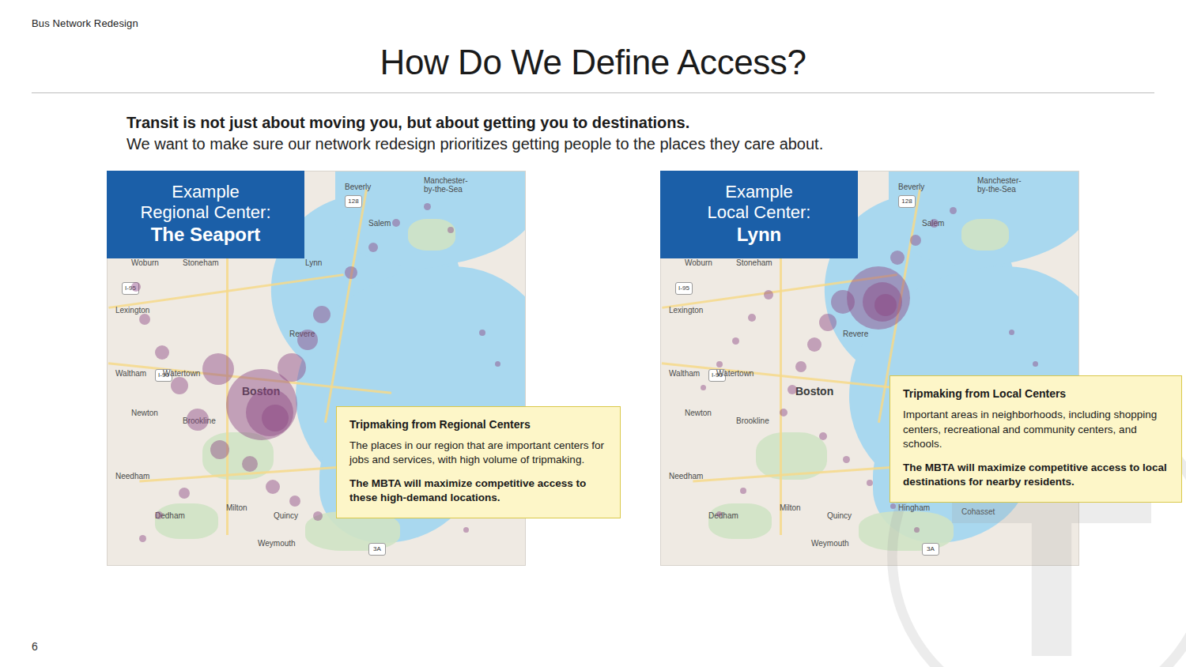Bus Network Redesign
How Do We Define Access?
Transit is not just about moving you, but about getting you to destinations. We want to make sure our network redesign prioritizes getting people to the places they care about.
I-95
I-90
128
3A
Danvers Beverly Manchester-
by-the-Sea Salem Lynn Woburn Stoneham Lexington Revere Waltham Watertown Boston Newton Brookline Needham Dedham Milton Quincy Hingham Cohasset Weymouth
Example Regional Center: The Seaport
Tripmaking from Regional Centers
The places in our region that are important centers for jobs and services, with high volume of tripmaking.
The MBTA will maximize competitive access to these high-demand locations.
I-95
I-90
128
3A
Danvers Beverly Manchester-
by-the-Sea Salem Woburn Stoneham Lexington Revere Waltham Watertown Boston Newton Brookline Needham Dedham Milton Quincy Hingham Cohasset Weymouth
Example Local Center: Lynn
Tripmaking from Local Centers
Important areas in neighborhoods, including shopping centers, recreational and community centers, and schools.
The MBTA will maximize competitive access to local destinations for nearby residents.
6